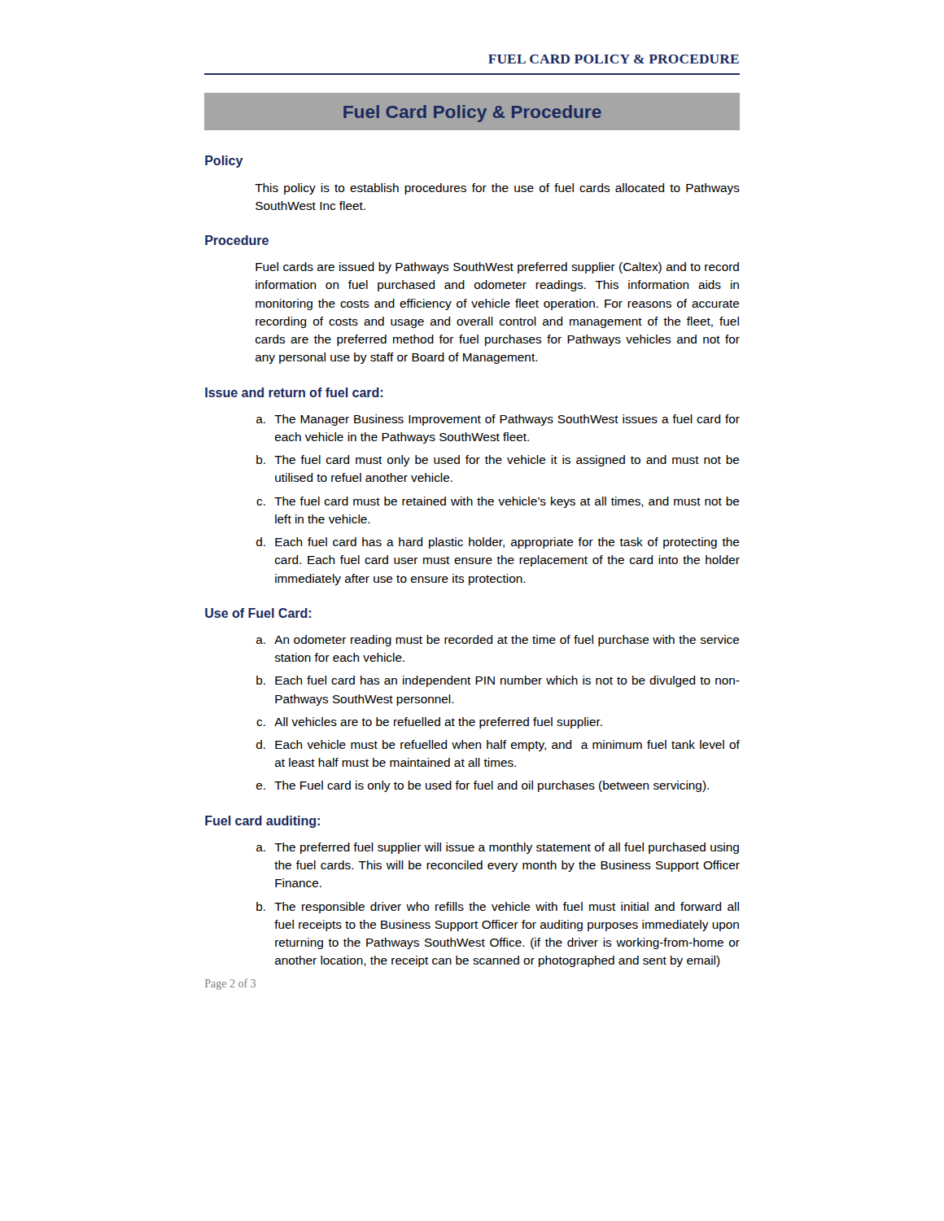FUEL CARD POLICY & PROCEDURE
Fuel Card Policy & Procedure
Policy
This policy is to establish procedures for the use of fuel cards allocated to Pathways SouthWest Inc fleet.
Procedure
Fuel cards are issued by Pathways SouthWest preferred supplier (Caltex) and to record information on fuel purchased and odometer readings. This information aids in monitoring the costs and efficiency of vehicle fleet operation. For reasons of accurate recording of costs and usage and overall control and management of the fleet, fuel cards are the preferred method for fuel purchases for Pathways vehicles and not for any personal use by staff or Board of Management.
Issue and return of fuel card:
The Manager Business Improvement of Pathways SouthWest issues a fuel card for each vehicle in the Pathways SouthWest fleet.
The fuel card must only be used for the vehicle it is assigned to and must not be utilised to refuel another vehicle.
The fuel card must be retained with the vehicle’s keys at all times, and must not be left in the vehicle.
Each fuel card has a hard plastic holder, appropriate for the task of protecting the card. Each fuel card user must ensure the replacement of the card into the holder immediately after use to ensure its protection.
Use of Fuel Card:
An odometer reading must be recorded at the time of fuel purchase with the service station for each vehicle.
Each fuel card has an independent PIN number which is not to be divulged to non-Pathways SouthWest personnel.
All vehicles are to be refuelled at the preferred fuel supplier.
Each vehicle must be refuelled when half empty, and a minimum fuel tank level of at least half must be maintained at all times.
The Fuel card is only to be used for fuel and oil purchases (between servicing).
Fuel card auditing:
The preferred fuel supplier will issue a monthly statement of all fuel purchased using the fuel cards. This will be reconciled every month by the Business Support Officer Finance.
The responsible driver who refills the vehicle with fuel must initial and forward all fuel receipts to the Business Support Officer for auditing purposes immediately upon returning to the Pathways SouthWest Office. (if the driver is working-from-home or another location, the receipt can be scanned or photographed and sent by email)
Page 2 of 3